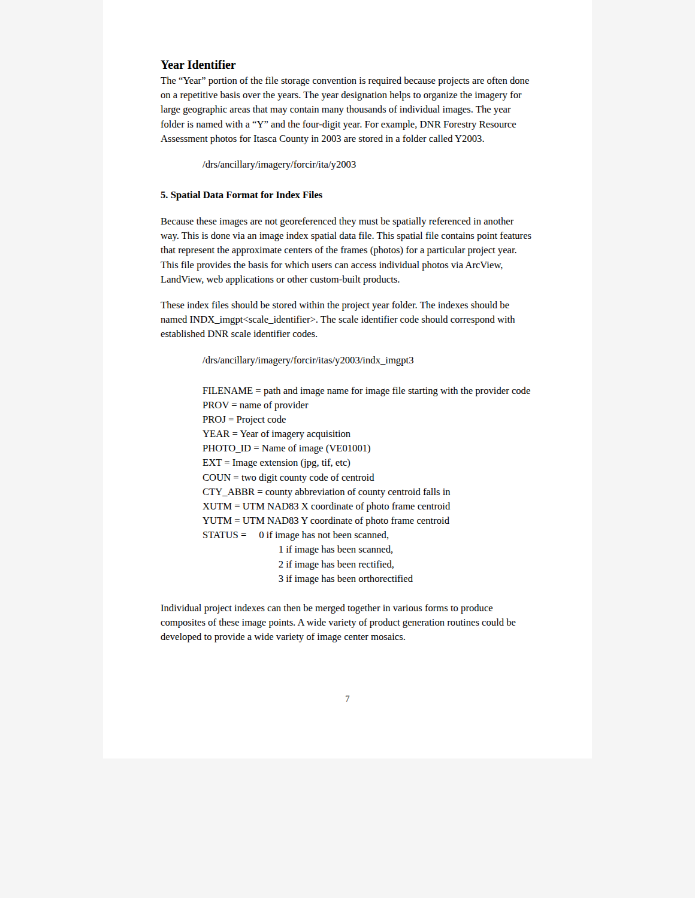Year Identifier
The “Year” portion of the file storage convention is required because projects are often done on a repetitive basis over the years. The year designation helps to organize the imagery for large geographic areas that may contain many thousands of individual images. The year folder is named with a “Y” and the four-digit year. For example, DNR Forestry Resource Assessment photos for Itasca County in 2003 are stored in a folder called Y2003.
/drs/ancillary/imagery/forcir/ita/y2003
5. Spatial Data Format for Index Files
Because these images are not georeferenced they must be spatially referenced in another way. This is done via an image index spatial data file. This spatial file contains point features that represent the approximate centers of the frames (photos) for a particular project year. This file provides the basis for which users can access individual photos via ArcView, LandView, web applications or other custom-built products.
These index files should be stored within the project year folder. The indexes should be named INDX_imgpt<scale_identifier>. The scale identifier code should correspond with established DNR scale identifier codes.
/drs/ancillary/imagery/forcir/itas/y2003/indx_imgpt3
FILENAME = path and image name for image file starting with the provider code
PROV = name of provider
PROJ = Project code
YEAR = Year of imagery acquisition
PHOTO_ID = Name of image (VE01001)
EXT = Image extension (jpg, tif, etc)
COUN = two digit county code of centroid
CTY_ABBR = county abbreviation of county centroid falls in
XUTM = UTM NAD83 X coordinate of photo frame centroid
YUTM = UTM NAD83 Y coordinate of photo frame centroid
STATUS = 0 if image has not been scanned,
1 if image has been scanned,
2 if image has been rectified,
3 if image has been orthorectified
Individual project indexes can then be merged together in various forms to produce composites of these image points. A wide variety of product generation routines could be developed to provide a wide variety of image center mosaics.
7